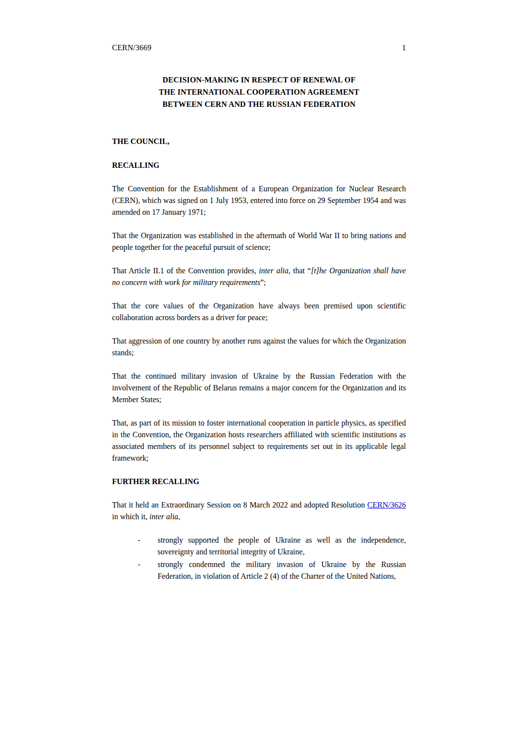CERN/3669 1
Decision-making in respect of renewal of
the International Cooperation Agreement
between CERN and the Russian Federation
THE COUNCIL,
RECALLING
The Convention for the Establishment of a European Organization for Nuclear Research (CERN), which was signed on 1 July 1953, entered into force on 29 September 1954 and was amended on 17 January 1971;
That the Organization was established in the aftermath of World War II to bring nations and people together for the peaceful pursuit of science;
That Article II.1 of the Convention provides, inter alia, that “[t]he Organization shall have no concern with work for military requirements”;
That the core values of the Organization have always been premised upon scientific collaboration across borders as a driver for peace;
That aggression of one country by another runs against the values for which the Organization stands;
That the continued military invasion of Ukraine by the Russian Federation with the involvement of the Republic of Belarus remains a major concern for the Organization and its Member States;
That, as part of its mission to foster international cooperation in particle physics, as specified in the Convention, the Organization hosts researchers affiliated with scientific institutions as associated members of its personnel subject to requirements set out in its applicable legal framework;
FURTHER RECALLING
That it held an Extraordinary Session on 8 March 2022 and adopted Resolution CERN/3626 in which it, inter alia,
strongly supported the people of Ukraine as well as the independence, sovereignty and territorial integrity of Ukraine,
strongly condemned the military invasion of Ukraine by the Russian Federation, in violation of Article 2 (4) of the Charter of the United Nations,